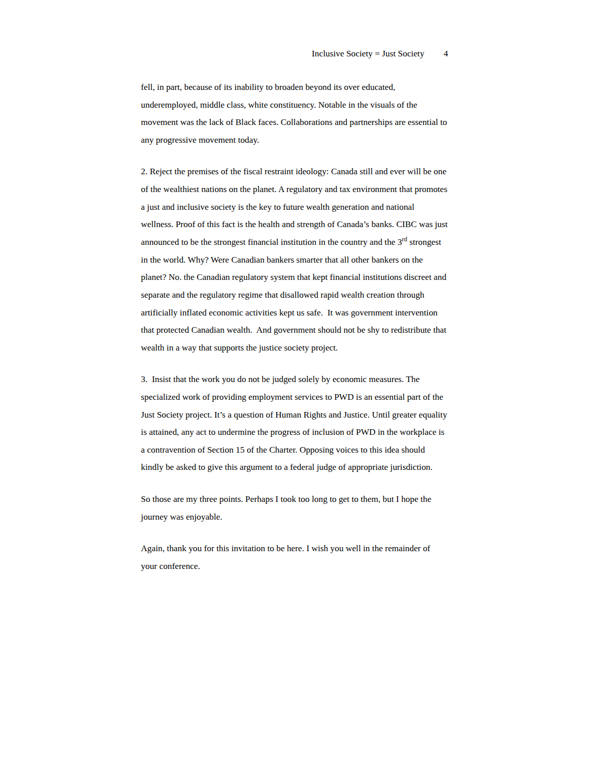Inclusive Society = Just Society 4
fell, in part, because of its inability to broaden beyond its over educated, underemployed, middle class, white constituency. Notable in the visuals of the movement was the lack of Black faces. Collaborations and partnerships are essential to any progressive movement today.
2. Reject the premises of the fiscal restraint ideology: Canada still and ever will be one of the wealthiest nations on the planet. A regulatory and tax environment that promotes a just and inclusive society is the key to future wealth generation and national wellness. Proof of this fact is the health and strength of Canada’s banks. CIBC was just announced to be the strongest financial institution in the country and the 3rd strongest in the world. Why? Were Canadian bankers smarter that all other bankers on the planet? No. the Canadian regulatory system that kept financial institutions discreet and separate and the regulatory regime that disallowed rapid wealth creation through artificially inflated economic activities kept us safe. It was government intervention that protected Canadian wealth. And government should not be shy to redistribute that wealth in a way that supports the justice society project.
3. Insist that the work you do not be judged solely by economic measures. The specialized work of providing employment services to PWD is an essential part of the Just Society project. It’s a question of Human Rights and Justice. Until greater equality is attained, any act to undermine the progress of inclusion of PWD in the workplace is a contravention of Section 15 of the Charter. Opposing voices to this idea should kindly be asked to give this argument to a federal judge of appropriate jurisdiction.
So those are my three points. Perhaps I took too long to get to them, but I hope the journey was enjoyable.
Again, thank you for this invitation to be here. I wish you well in the remainder of your conference.